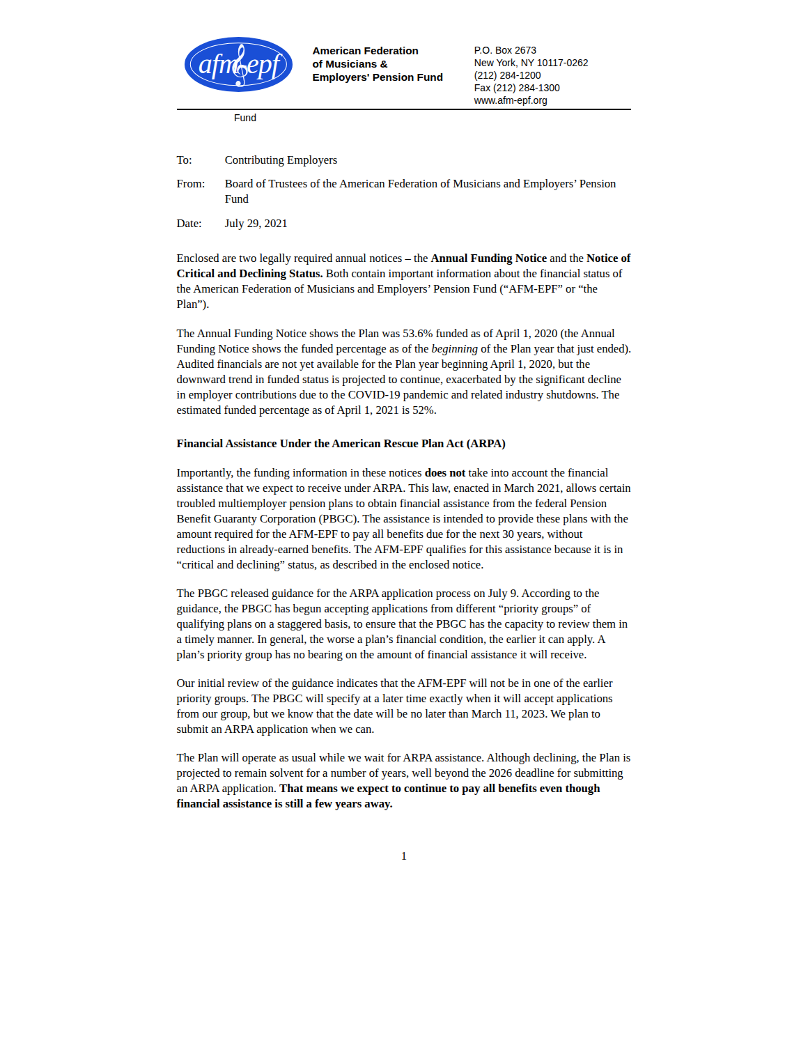𝄞
afm-epf
American Federation
of Musicians &
Employers' Pension Fund
P.O. Box 2673
New York, NY 10117-0262
(212) 284-1200
Fax (212) 284-1300
www.afm-epf.org
Fund
To:
Contributing Employers
From:
Board of Trustees of the American Federation of Musicians and Employers’ Pension Fund
Date:
July 29, 2021
Enclosed are two legally required annual notices – the Annual Funding Notice and the Notice of Critical and Declining Status. Both contain important information about the financial status of the American Federation of Musicians and Employers’ Pension Fund (“AFM-EPF” or “the Plan”).
The Annual Funding Notice shows the Plan was 53.6% funded as of April 1, 2020 (the Annual Funding Notice shows the funded percentage as of the beginning of the Plan year that just ended). Audited financials are not yet available for the Plan year beginning April 1, 2020, but the downward trend in funded status is projected to continue, exacerbated by the significant decline in employer contributions due to the COVID-19 pandemic and related industry shutdowns. The estimated funded percentage as of April 1, 2021 is 52%.
Financial Assistance Under the American Rescue Plan Act (ARPA)
Importantly, the funding information in these notices does not take into account the financial assistance that we expect to receive under ARPA. This law, enacted in March 2021, allows certain troubled multiemployer pension plans to obtain financial assistance from the federal Pension Benefit Guaranty Corporation (PBGC). The assistance is intended to provide these plans with the amount required for the AFM-EPF to pay all benefits due for the next 30 years, without reductions in already-earned benefits. The AFM-EPF qualifies for this assistance because it is in “critical and declining” status, as described in the enclosed notice.
The PBGC released guidance for the ARPA application process on July 9. According to the guidance, the PBGC has begun accepting applications from different “priority groups” of qualifying plans on a staggered basis, to ensure that the PBGC has the capacity to review them in a timely manner. In general, the worse a plan’s financial condition, the earlier it can apply. A plan’s priority group has no bearing on the amount of financial assistance it will receive.
Our initial review of the guidance indicates that the AFM-EPF will not be in one of the earlier priority groups. The PBGC will specify at a later time exactly when it will accept applications from our group, but we know that the date will be no later than March 11, 2023. We plan to submit an ARPA application when we can.
The Plan will operate as usual while we wait for ARPA assistance. Although declining, the Plan is projected to remain solvent for a number of years, well beyond the 2026 deadline for submitting an ARPA application. That means we expect to continue to pay all benefits even though financial assistance is still a few years away.
1